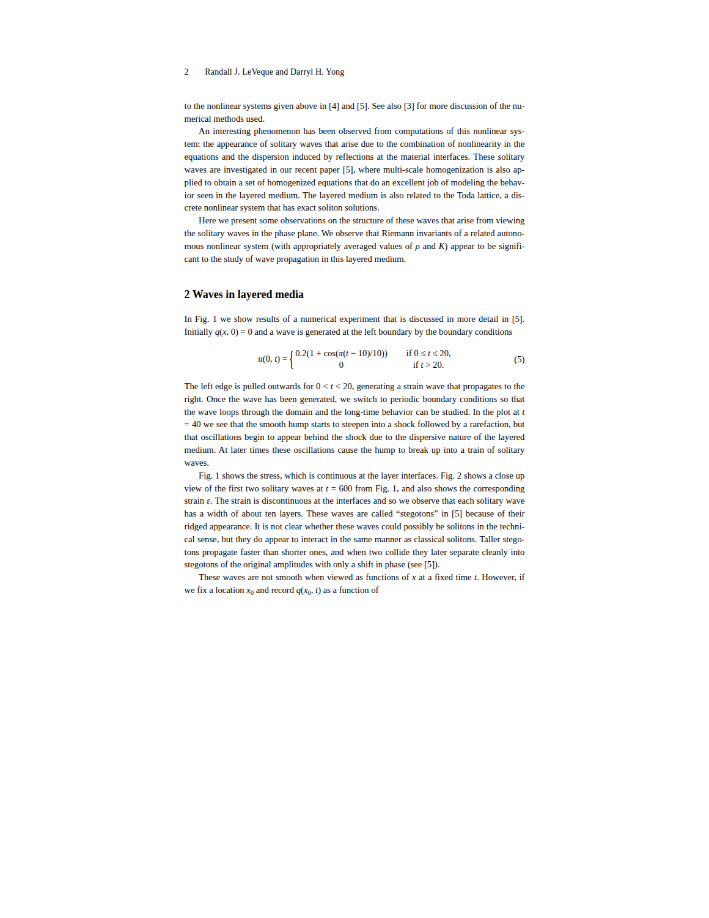2 Randall J. LeVeque and Darryl H. Yong
to the nonlinear systems given above in [4] and [5]. See also [3] for more discussion of the numerical methods used.
An interesting phenomenon has been observed from computations of this nonlinear system: the appearance of solitary waves that arise due to the combination of nonlinearity in the equations and the dispersion induced by reflections at the material interfaces. These solitary waves are investigated in our recent paper [5], where multi-scale homogenization is also applied to obtain a set of homogenized equations that do an excellent job of modeling the behavior seen in the layered medium. The layered medium is also related to the Toda lattice, a discrete nonlinear system that has exact soliton solutions.
Here we present some observations on the structure of these waves that arise from viewing the solitary waves in the phase plane. We observe that Riemann invariants of a related autonomous nonlinear system (with appropriately averaged values of ρ and K) appear to be significant to the study of wave propagation in this layered medium.
2 Waves in layered media
In Fig. 1 we show results of a numerical experiment that is discussed in more detail in [5]. Initially q(x, 0) = 0 and a wave is generated at the left boundary by the boundary conditions
u(0, t) ={
| 0.2(1 + cos( π ( t − 10)/10)) | if 0 ≤ t ≤ 20, |
| 0 | if t > 20. |
(5)
The left edge is pulled outwards for 0 < t < 20, generating a strain wave that propagates to the right. Once the wave has been generated, we switch to periodic boundary conditions so that the wave loops through the domain and the long-time behavior can be studied. In the plot at t = 40 we see that the smooth hump starts to steepen into a shock followed by a rarefaction, but that oscillations begin to appear behind the shock due to the dispersive nature of the layered medium. At later times these oscillations cause the hump to break up into a train of solitary waves.
Fig. 1 shows the stress, which is continuous at the layer interfaces. Fig. 2 shows a close up view of the first two solitary waves at t = 600 from Fig. 1, and also shows the corresponding strain ε. The strain is discontinuous at the interfaces and so we observe that each solitary wave has a width of about ten layers. These waves are called “stegotons” in [5] because of their ridged appearance. It is not clear whether these waves could possibly be solitons in the technical sense, but they do appear to interact in the same manner as classical solitons. Taller stegotons propagate faster than shorter ones, and when two collide they later separate cleanly into stegotons of the original amplitudes with only a shift in phase (see [5]).
These waves are not smooth when viewed as functions of x at a fixed time t. However, if we fix a location x0 and record q(x0, t) as a function of